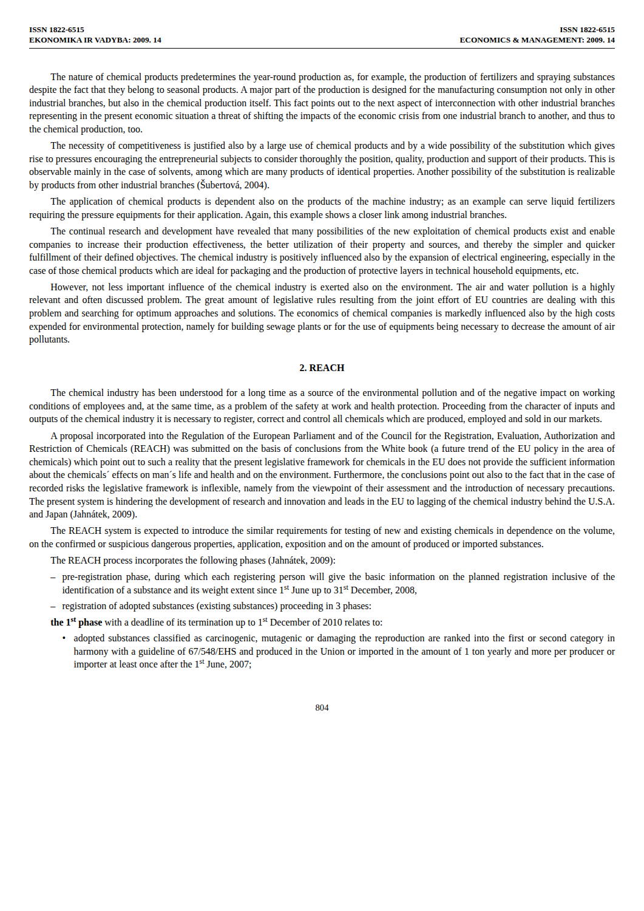ISSN 1822-6515
EKONOMIKA IR VADYBA: 2009. 14
ISSN 1822-6515
ECONOMICS & MANAGEMENT: 2009. 14
The nature of chemical products predetermines the year-round production as, for example, the production of fertilizers and spraying substances despite the fact that they belong to seasonal products. A major part of the production is designed for the manufacturing consumption not only in other industrial branches, but also in the chemical production itself. This fact points out to the next aspect of interconnection with other industrial branches representing in the present economic situation a threat of shifting the impacts of the economic crisis from one industrial branch to another, and thus to the chemical production, too.
The necessity of competitiveness is justified also by a large use of chemical products and by a wide possibility of the substitution which gives rise to pressures encouraging the entrepreneurial subjects to consider thoroughly the position, quality, production and support of their products. This is observable mainly in the case of solvents, among which are many products of identical properties. Another possibility of the substitution is realizable by products from other industrial branches (Šubertová, 2004).
The application of chemical products is dependent also on the products of the machine industry; as an example can serve liquid fertilizers requiring the pressure equipments for their application. Again, this example shows a closer link among industrial branches.
The continual research and development have revealed that many possibilities of the new exploitation of chemical products exist and enable companies to increase their production effectiveness, the better utilization of their property and sources, and thereby the simpler and quicker fulfillment of their defined objectives. The chemical industry is positively influenced also by the expansion of electrical engineering, especially in the case of those chemical products which are ideal for packaging and the production of protective layers in technical household equipments, etc.
However, not less important influence of the chemical industry is exerted also on the environment. The air and water pollution is a highly relevant and often discussed problem. The great amount of legislative rules resulting from the joint effort of EU countries are dealing with this problem and searching for optimum approaches and solutions. The economics of chemical companies is markedly influenced also by the high costs expended for environmental protection, namely for building sewage plants or for the use of equipments being necessary to decrease the amount of air pollutants.
2. REACH
The chemical industry has been understood for a long time as a source of the environmental pollution and of the negative impact on working conditions of employees and, at the same time, as a problem of the safety at work and health protection. Proceeding from the character of inputs and outputs of the chemical industry it is necessary to register, correct and control all chemicals which are produced, employed and sold in our markets.
A proposal incorporated into the Regulation of the European Parliament and of the Council for the Registration, Evaluation, Authorization and Restriction of Chemicals (REACH) was submitted on the basis of conclusions from the White book (a future trend of the EU policy in the area of chemicals) which point out to such a reality that the present legislative framework for chemicals in the EU does not provide the sufficient information about the chemicals´ effects on man´s life and health and on the environment. Furthermore, the conclusions point out also to the fact that in the case of recorded risks the legislative framework is inflexible, namely from the viewpoint of their assessment and the introduction of necessary precautions. The present system is hindering the development of research and innovation and leads in the EU to lagging of the chemical industry behind the U.S.A. and Japan (Jahnátek, 2009).
The REACH system is expected to introduce the similar requirements for testing of new and existing chemicals in dependence on the volume, on the confirmed or suspicious dangerous properties, application, exposition and on the amount of produced or imported substances.
The REACH process incorporates the following phases (Jahnátek, 2009):
pre-registration phase, during which each registering person will give the basic information on the planned registration inclusive of the identification of a substance and its weight extent since 1st June up to 31st December, 2008,
registration of adopted substances (existing substances) proceeding in 3 phases:
the 1st phase with a deadline of its termination up to 1st December of 2010 relates to:
adopted substances classified as carcinogenic, mutagenic or damaging the reproduction are ranked into the first or second category in harmony with a guideline of 67/548/EHS and produced in the Union or imported in the amount of 1 ton yearly and more per producer or importer at least once after the 1st June, 2007;
804